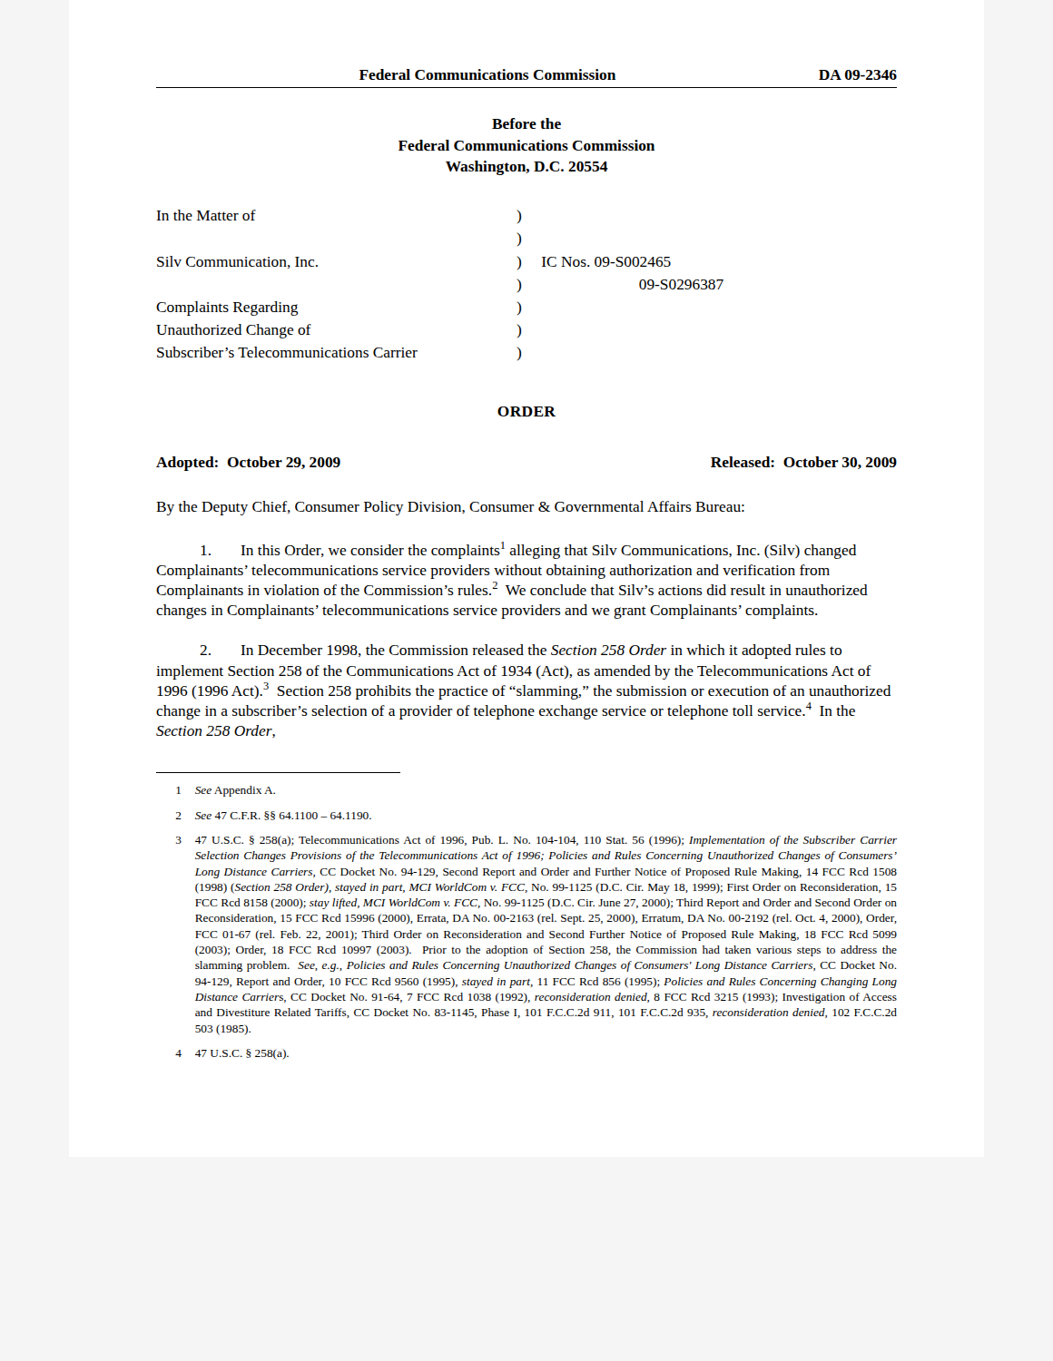Federal Communications Commission
DA 09-2346
Before the
Federal Communications Commission
Washington, D.C. 20554
| In the Matter of | ) | |
| | ) | |
| Silv Communication, Inc. | ) | IC Nos. 09-S002465 |
| | ) | 09-S0296387 |
| Complaints Regarding | ) | |
| Unauthorized Change of | ) | |
| Subscriber’s Telecommunications Carrier | ) | |
ORDER
Adopted: October 29, 2009
Released: October 30, 2009
By the Deputy Chief, Consumer Policy Division, Consumer & Governmental Affairs Bureau:
1. In this Order, we consider the complaints1 alleging that Silv Communications, Inc. (Silv) changed Complainants’ telecommunications service providers without obtaining authorization and verification from Complainants in violation of the Commission’s rules.2 We conclude that Silv’s actions did result in unauthorized changes in Complainants’ telecommunications service providers and we grant Complainants’ complaints.
2. In December 1998, the Commission released the Section 258 Order in which it adopted rules to implement Section 258 of the Communications Act of 1934 (Act), as amended by the Telecommunications Act of 1996 (1996 Act).3 Section 258 prohibits the practice of “slamming,” the submission or execution of an unauthorized change in a subscriber’s selection of a provider of telephone exchange service or telephone toll service.4 In the Section 258 Order,
1
See Appendix A.
2
See 47 C.F.R. §§ 64.1100 – 64.1190.
3
47 U.S.C. § 258(a); Telecommunications Act of 1996, Pub. L. No. 104-104, 110 Stat. 56 (1996); Implementation of the Subscriber Carrier Selection Changes Provisions of the Telecommunications Act of 1996; Policies and Rules Concerning Unauthorized Changes of Consumers’ Long Distance Carriers, CC Docket No. 94-129, Second Report and Order and Further Notice of Proposed Rule Making, 14 FCC Rcd 1508 (1998) (Section 258 Order), stayed in part, MCI WorldCom v. FCC, No. 99-1125 (D.C. Cir. May 18, 1999); First Order on Reconsideration, 15 FCC Rcd 8158 (2000); stay lifted, MCI WorldCom v. FCC, No. 99-1125 (D.C. Cir. June 27, 2000); Third Report and Order and Second Order on Reconsideration, 15 FCC Rcd 15996 (2000), Errata, DA No. 00-2163 (rel. Sept. 25, 2000), Erratum, DA No. 00-2192 (rel. Oct. 4, 2000), Order, FCC 01-67 (rel. Feb. 22, 2001); Third Order on Reconsideration and Second Further Notice of Proposed Rule Making, 18 FCC Rcd 5099 (2003); Order, 18 FCC Rcd 10997 (2003). Prior to the adoption of Section 258, the Commission had taken various steps to address the slamming problem. See, e.g., Policies and Rules Concerning Unauthorized Changes of Consumers' Long Distance Carriers, CC Docket No. 94-129, Report and Order, 10 FCC Rcd 9560 (1995), stayed in part, 11 FCC Rcd 856 (1995); Policies and Rules Concerning Changing Long Distance Carriers, CC Docket No. 91-64, 7 FCC Rcd 1038 (1992), reconsideration denied, 8 FCC Rcd 3215 (1993); Investigation of Access and Divestiture Related Tariffs, CC Docket No. 83-1145, Phase I, 101 F.C.C.2d 911, 101 F.C.C.2d 935, reconsideration denied, 102 F.C.C.2d 503 (1985).
4
47 U.S.C. § 258(a).